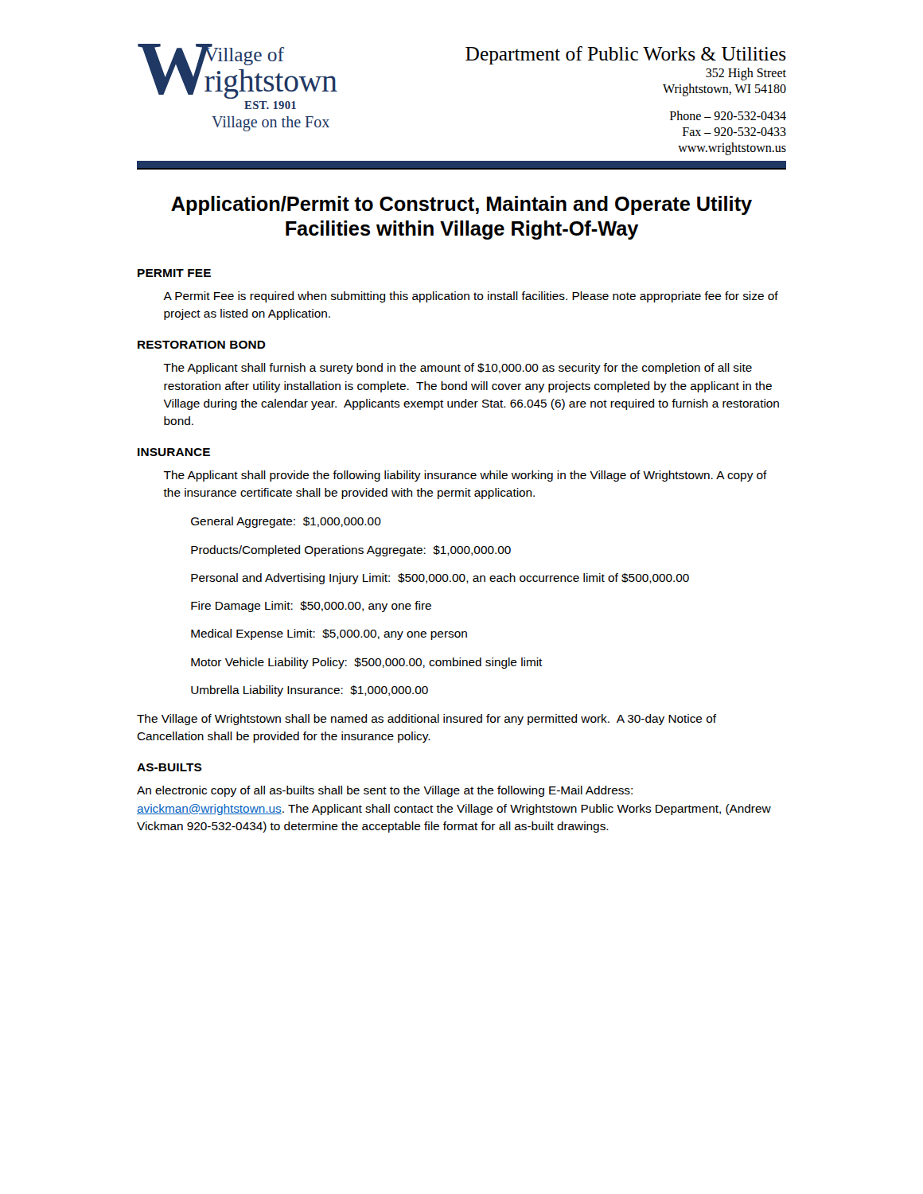W Village of rightstown EST. 1901 Village on the Fox
Department of Public Works & Utilities
352 High Street
Wrightstown, WI 54180
Phone – 920-532-0434
Fax – 920-532-0433
www.wrightstown.us
Application/Permit to Construct, Maintain and Operate Utility
Facilities within Village Right-Of-Way
PERMIT FEE
A Permit Fee is required when submitting this application to install facilities. Please note appropriate fee for size of project as listed on Application.
RESTORATION BOND
The Applicant shall furnish a surety bond in the amount of $10,000.00 as security for the completion of all site restoration after utility installation is complete. The bond will cover any projects completed by the applicant in the Village during the calendar year. Applicants exempt under Stat. 66.045 (6) are not required to furnish a restoration bond.
INSURANCE
The Applicant shall provide the following liability insurance while working in the Village of Wrightstown. A copy of the insurance certificate shall be provided with the permit application.
General Aggregate: $1,000,000.00
Products/Completed Operations Aggregate: $1,000,000.00
Personal and Advertising Injury Limit: $500,000.00, an each occurrence limit of $500,000.00
Fire Damage Limit: $50,000.00, any one fire
Medical Expense Limit: $5,000.00, any one person
Motor Vehicle Liability Policy: $500,000.00, combined single limit
Umbrella Liability Insurance: $1,000,000.00
The Village of Wrightstown shall be named as additional insured for any permitted work. A 30-day Notice of Cancellation shall be provided for the insurance policy.
AS-BUILTS
An electronic copy of all as-builts shall be sent to the Village at the following E-Mail Address: avickman@wrightstown.us. The Applicant shall contact the Village of Wrightstown Public Works Department, (Andrew Vickman 920-532-0434) to determine the acceptable file format for all as-built drawings.